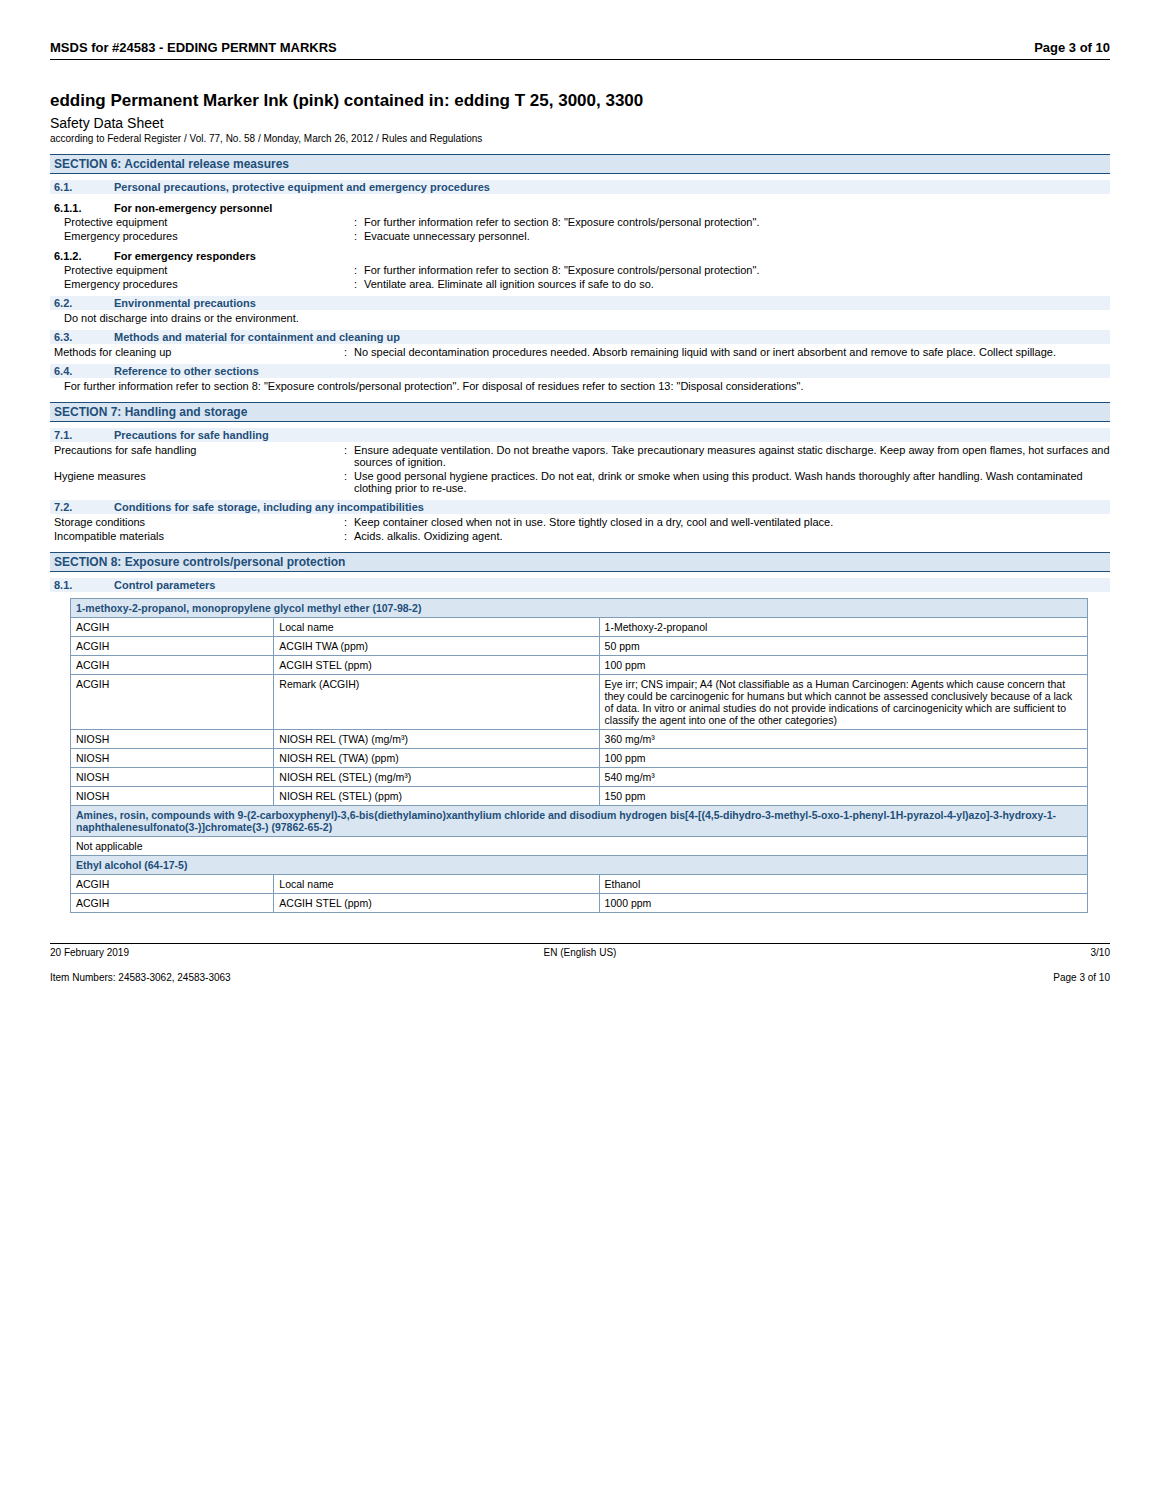MSDS for #24583 - EDDING PERMNT MARKRS
Page 3 of 10
edding Permanent Marker Ink (pink) contained in: edding T 25, 3000, 3300
Safety Data Sheet
according to Federal Register / Vol. 77, No. 58 / Monday, March 26, 2012 / Rules and Regulations
SECTION 6: Accidental release measures
6.1. Personal precautions, protective equipment and emergency procedures
6.1.1. For non-emergency personnel
Protective equipment
:
For further information refer to section 8: "Exposure controls/personal protection".
Emergency procedures
:
Evacuate unnecessary personnel.
6.1.2. For emergency responders
Protective equipment
:
For further information refer to section 8: "Exposure controls/personal protection".
Emergency procedures
:
Ventilate area. Eliminate all ignition sources if safe to do so.
6.2. Environmental precautions
Do not discharge into drains or the environment.
6.3. Methods and material for containment and cleaning up
Methods for cleaning up
:
No special decontamination procedures needed. Absorb remaining liquid with sand or inert absorbent and remove to safe place. Collect spillage.
6.4. Reference to other sections
For further information refer to section 8: "Exposure controls/personal protection". For disposal of residues refer to section 13: "Disposal considerations".
SECTION 7: Handling and storage
7.1. Precautions for safe handling
Precautions for safe handling
:
Ensure adequate ventilation. Do not breathe vapors. Take precautionary measures against static discharge. Keep away from open flames, hot surfaces and sources of ignition.
Hygiene measures
:
Use good personal hygiene practices. Do not eat, drink or smoke when using this product. Wash hands thoroughly after handling. Wash contaminated clothing prior to re-use.
7.2. Conditions for safe storage, including any incompatibilities
Storage conditions
:
Keep container closed when not in use. Store tightly closed in a dry, cool and well-ventilated place.
Incompatible materials
:
Acids. alkalis. Oxidizing agent.
SECTION 8: Exposure controls/personal protection
8.1. Control parameters
| 1-methoxy-2-propanol, monopropylene glycol methyl ether (107-98-2) |
| ACGIH | Local name | 1-Methoxy-2-propanol |
| ACGIH | ACGIH TWA (ppm) | 50 ppm |
| ACGIH | ACGIH STEL (ppm) | 100 ppm |
| ACGIH | Remark (ACGIH) | Eye irr; CNS impair; A4 (Not classifiable as a Human Carcinogen: Agents which cause concern that they could be carcinogenic for humans but which cannot be assessed conclusively because of a lack of data. In vitro or animal studies do not provide indications of carcinogenicity which are sufficient to classify the agent into one of the other categories) |
| NIOSH | NIOSH REL (TWA) (mg/m³) | 360 mg/m³ |
| NIOSH | NIOSH REL (TWA) (ppm) | 100 ppm |
| NIOSH | NIOSH REL (STEL) (mg/m³) | 540 mg/m³ |
| NIOSH | NIOSH REL (STEL) (ppm) | 150 ppm |
| Amines, rosin, compounds with 9-(2-carboxyphenyl)-3,6-bis(diethylamino)xanthylium chloride and disodium hydrogen bis[4-[(4,5-dihydro-3-methyl-5-oxo-1-phenyl-1H-pyrazol-4-yl)azo]-3-hydroxy-1-naphthalenesulfonato(3-)]chromate(3-) (97862-65-2) |
| Not applicable |
| Ethyl alcohol (64-17-5) |
| ACGIH | Local name | Ethanol |
| ACGIH | ACGIH STEL (ppm) | 1000 ppm |
20 February 2019
EN (English US)
3/10
Item Numbers: 24583-3062, 24583-3063
Page 3 of 10